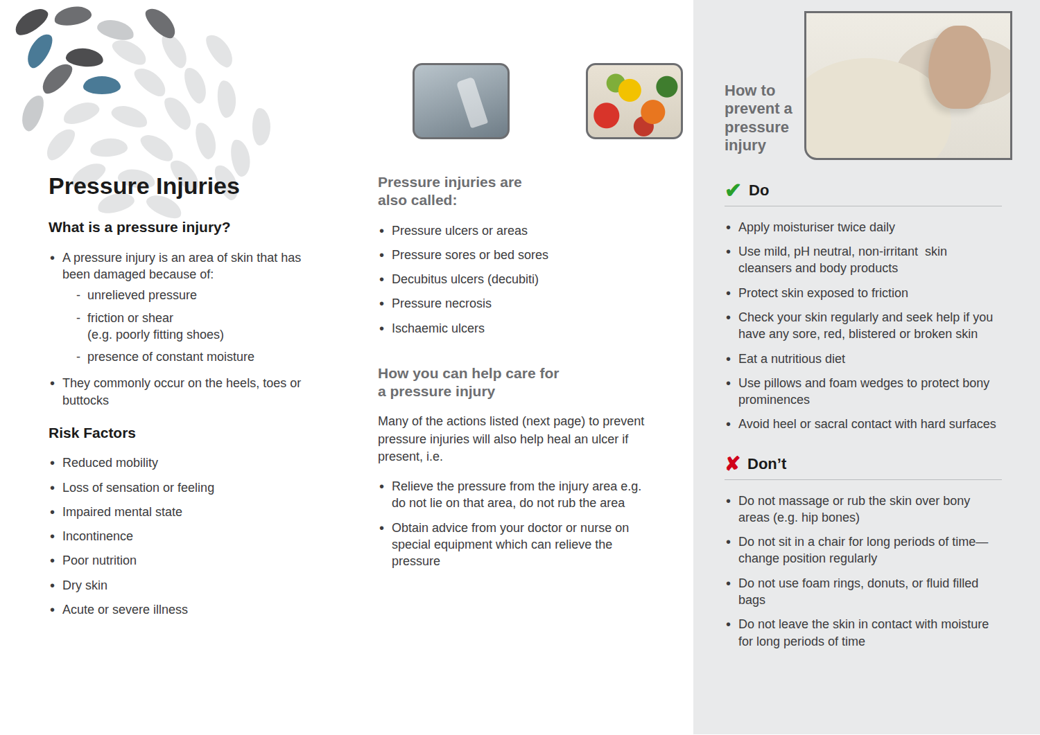Pressure Injuries
What is a pressure injury?
A pressure injury is an area of skin that has been damaged because of:
unrelieved pressure
friction or shear
(e.g. poorly fitting shoes)
presence of constant moisture
They commonly occur on the heels, toes or buttocks
Risk Factors
Reduced mobility
Loss of sensation or feeling
Impaired mental state
Incontinence
Poor nutrition
Dry skin
Acute or severe illness
Pressure injuries are
also called:
Pressure ulcers or areas
Pressure sores or bed sores
Decubitus ulcers (decubiti)
Pressure necrosis
Ischaemic ulcers
How you can help care for
a pressure injury
Many of the actions listed (next page) to prevent pressure injuries will also help heal an ulcer if present, i.e.
Relieve the pressure from the injury area e.g. do not lie on that area, do not rub the area
Obtain advice from your doctor or nurse on special equipment which can relieve the pressure
How to
prevent a
pressure
injury
✔Do
Apply moisturiser twice daily
Use mild, pH neutral, non-irritant skin cleansers and body products
Protect skin exposed to friction
Check your skin regularly and seek help if you have any sore, red, blistered or broken skin
Eat a nutritious diet
Use pillows and foam wedges to protect bony prominences
Avoid heel or sacral contact with hard surfaces
✘Don’t
Do not massage or rub the skin over bony areas (e.g. hip bones)
Do not sit in a chair for long periods of time—change position regularly
Do not use foam rings, donuts, or fluid filled bags
Do not leave the skin in contact with moisture for long periods of time